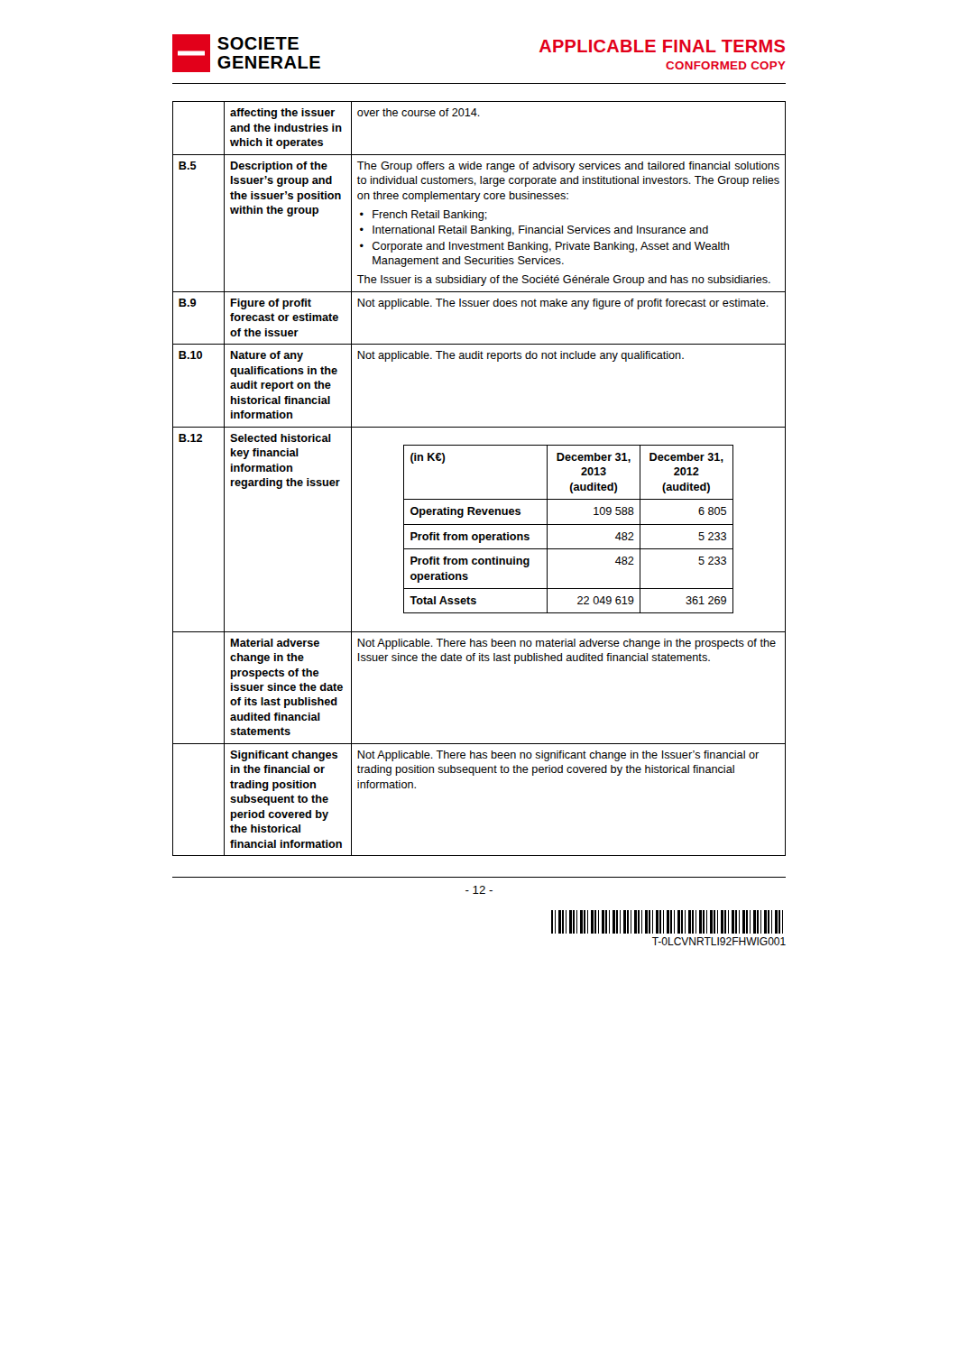SOCIETE
GENERALE
APPLICABLE FINAL TERMS
CONFORMED COPY
| | affecting the issuer and the industries in which it operates | over the course of 2014. |
| B.5 | Description of the Issuer’s group and the issuer’s position within the group | The Group offers a wide range of advisory services and tailored financial solutions to individual customers, large corporate and institutional investors. The Group relies on three complementary core businesses: French Retail Banking; International Retail Banking, Financial Services and Insurance and Corporate and Investment Banking, Private Banking, Asset and Wealth Management and Securities Services. The Issuer is a subsidiary of the Société Générale Group and has no subsidiaries. |
| B.9 | Figure of profit forecast or estimate of the issuer | Not applicable. The Issuer does not make any figure of profit forecast or estimate. |
| B.10 | Nature of any qualifications in the audit report on the historical financial information | Not applicable. The audit reports do not include any qualification. |
| B.12 | Selected historical key financial information regarding the issuer | / (in K€) / December 31, 2013 (audited) / December 31, 2012 (audited) / / --- / --- / --- / / Operating Revenues / 109 588 / 6 805 / / Profit from operations / 482 / 5 233 / / Profit from continuing operations / 482 / 5 233 / / Total Assets / 22 049 619 / 361 269 / |
| | Material adverse change in the prospects of the issuer since the date of its last published audited financial statements | Not Applicable. There has been no material adverse change in the prospects of the Issuer since the date of its last published audited financial statements. |
| | Significant changes in the financial or trading position subsequent to the period covered by the historical financial information | Not Applicable. There has been no significant change in the Issuer’s financial or trading position subsequent to the period covered by the historical financial information. |
- 12 -
T-0LCVNRTLI92FHWIG001